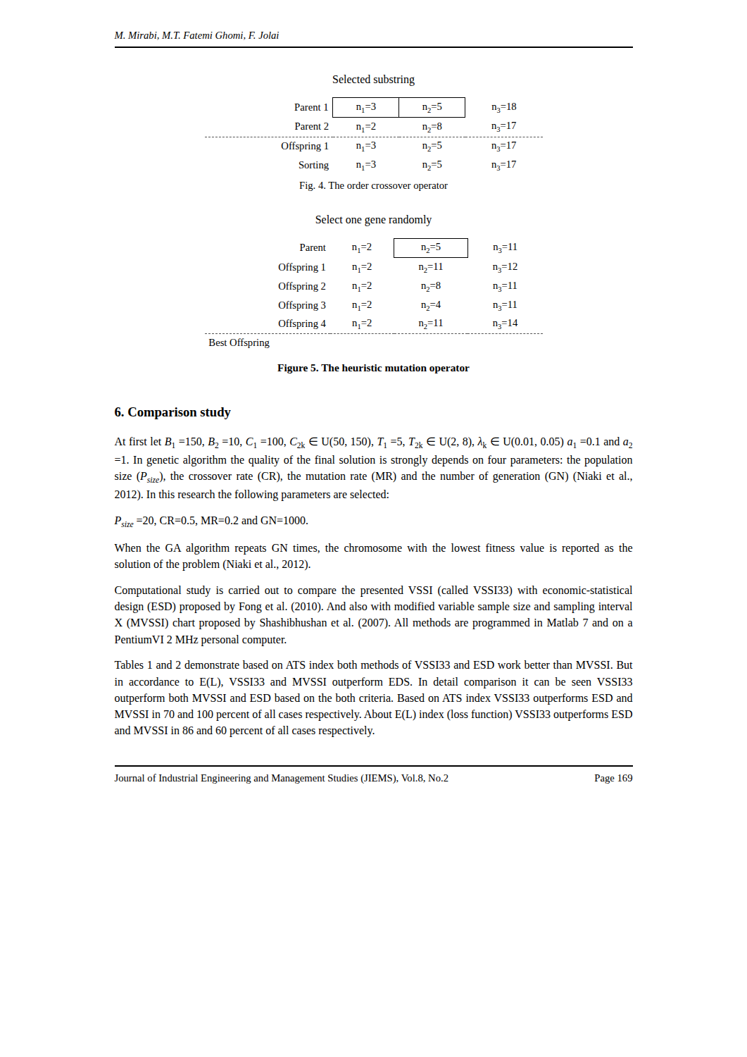M. Mirabi, M.T. Fatemi Ghomi, F. Jolai
Selected substring
| Parent 1 | n 1 =3 | n 2 =5 | n 3 =18 |
| Parent 2 | n 1 =2 | n 2 =8 | n 3 =17 |
| Offspring 1 | n 1 =3 | n 2 =5 | n 3 =17 |
| Sorting | n 1 =3 | n 2 =5 | n 3 =17 |
Fig. 4. The order crossover operator
Select one gene randomly
| Parent | n 1 =2 | n 2 =5 | n 3 =11 |
| Offspring 1 | n 1 =2 | n 2 =11 | n 3 =12 |
| Offspring 2 | n 1 =2 | n 2 =8 | n 3 =11 |
| Offspring 3 | n 1 =2 | n 2 =4 | n 3 =11 |
| Offspring 4 | n 1 =2 | n 2 =11 | n 3 =14 |
| Best Offspring |
Figure 5. The heuristic mutation operator
6. Comparison study
At first let B1 =150, B2 =10, C1 =100, C2k ∈ U(50, 150), T1 =5, T2k ∈ U(2, 8), λk ∈ U(0.01, 0.05) a1 =0.1 and a2 =1. In genetic algorithm the quality of the final solution is strongly depends on four parameters: the population size (Psize), the crossover rate (CR), the mutation rate (MR) and the number of generation (GN) (Niaki et al., 2012). In this research the following parameters are selected:
Psize =20, CR=0.5, MR=0.2 and GN=1000.
When the GA algorithm repeats GN times, the chromosome with the lowest fitness value is reported as the solution of the problem (Niaki et al., 2012).
Computational study is carried out to compare the presented VSSI (called VSSI33) with economic-statistical design (ESD) proposed by Fong et al. (2010). And also with modified variable sample size and sampling interval X (MVSSI) chart proposed by Shashibhushan et al. (2007). All methods are programmed in Matlab 7 and on a PentiumVI 2 MHz personal computer.
Tables 1 and 2 demonstrate based on ATS index both methods of VSSI33 and ESD work better than MVSSI. But in accordance to E(L), VSSI33 and MVSSI outperform EDS. In detail comparison it can be seen VSSI33 outperform both MVSSI and ESD based on the both criteria. Based on ATS index VSSI33 outperforms ESD and MVSSI in 70 and 100 percent of all cases respectively. About E(L) index (loss function) VSSI33 outperforms ESD and MVSSI in 86 and 60 percent of all cases respectively.
Journal of Industrial Engineering and Management Studies (JIEMS), Vol.8, No.2 Page 169